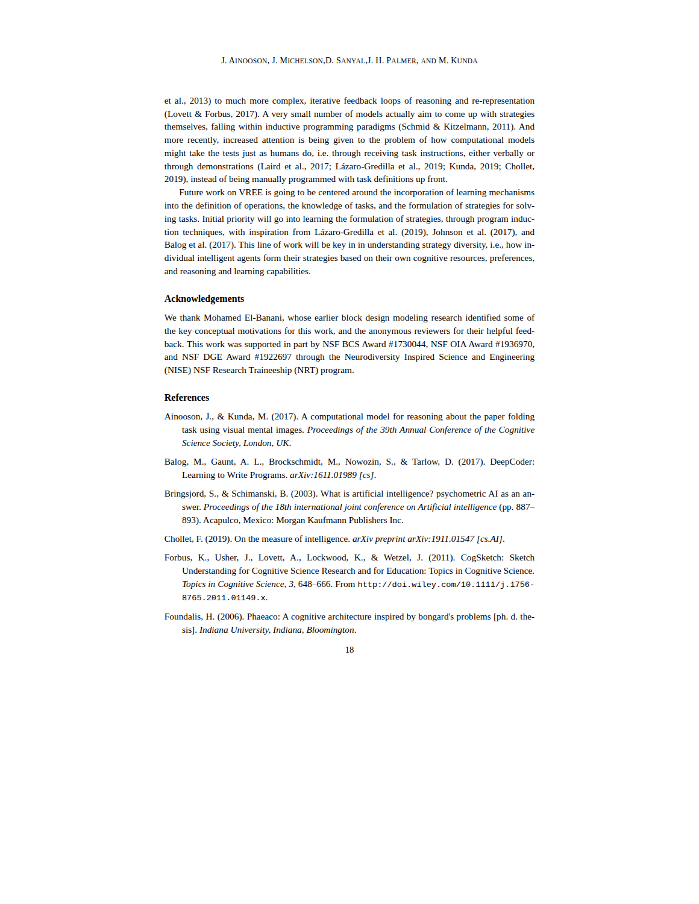J. AINOOSON, J. MICHELSON,D. SANYAL,J. H. PALMER, AND M. KUNDA
et al., 2013) to much more complex, iterative feedback loops of reasoning and re-representation (Lovett & Forbus, 2017). A very small number of models actually aim to come up with strategies themselves, falling within inductive programming paradigms (Schmid & Kitzelmann, 2011). And more recently, increased attention is being given to the problem of how computational models might take the tests just as humans do, i.e. through receiving task instructions, either verbally or through demonstrations (Laird et al., 2017; Lázaro-Gredilla et al., 2019; Kunda, 2019; Chollet, 2019), instead of being manually programmed with task definitions up front.
Future work on VREE is going to be centered around the incorporation of learning mechanisms into the definition of operations, the knowledge of tasks, and the formulation of strategies for solving tasks. Initial priority will go into learning the formulation of strategies, through program induction techniques, with inspiration from Lázaro-Gredilla et al. (2019), Johnson et al. (2017), and Balog et al. (2017). This line of work will be key in in understanding strategy diversity, i.e., how individual intelligent agents form their strategies based on their own cognitive resources, preferences, and reasoning and learning capabilities.
Acknowledgements
We thank Mohamed El-Banani, whose earlier block design modeling research identified some of the key conceptual motivations for this work, and the anonymous reviewers for their helpful feedback. This work was supported in part by NSF BCS Award #1730044, NSF OIA Award #1936970, and NSF DGE Award #1922697 through the Neurodiversity Inspired Science and Engineering (NISE) NSF Research Traineeship (NRT) program.
References
Ainooson, J., & Kunda, M. (2017). A computational model for reasoning about the paper folding task using visual mental images. Proceedings of the 39th Annual Conference of the Cognitive Science Society, London, UK.
Balog, M., Gaunt, A. L., Brockschmidt, M., Nowozin, S., & Tarlow, D. (2017). DeepCoder: Learning to Write Programs. arXiv:1611.01989 [cs].
Bringsjord, S., & Schimanski, B. (2003). What is artificial intelligence? psychometric AI as an answer. Proceedings of the 18th international joint conference on Artificial intelligence (pp. 887–893). Acapulco, Mexico: Morgan Kaufmann Publishers Inc.
Chollet, F. (2019). On the measure of intelligence. arXiv preprint arXiv:1911.01547 [cs.AI].
Forbus, K., Usher, J., Lovett, A., Lockwood, K., & Wetzel, J. (2011). CogSketch: Sketch Understanding for Cognitive Science Research and for Education: Topics in Cognitive Science. Topics in Cognitive Science, 3, 648–666. From http://doi.wiley.com/10.1111/j.1756-8765.2011.01149.x.
Foundalis, H. (2006). Phaeaco: A cognitive architecture inspired by bongard's problems [ph. d. thesis]. Indiana University, Indiana, Bloomington.
18